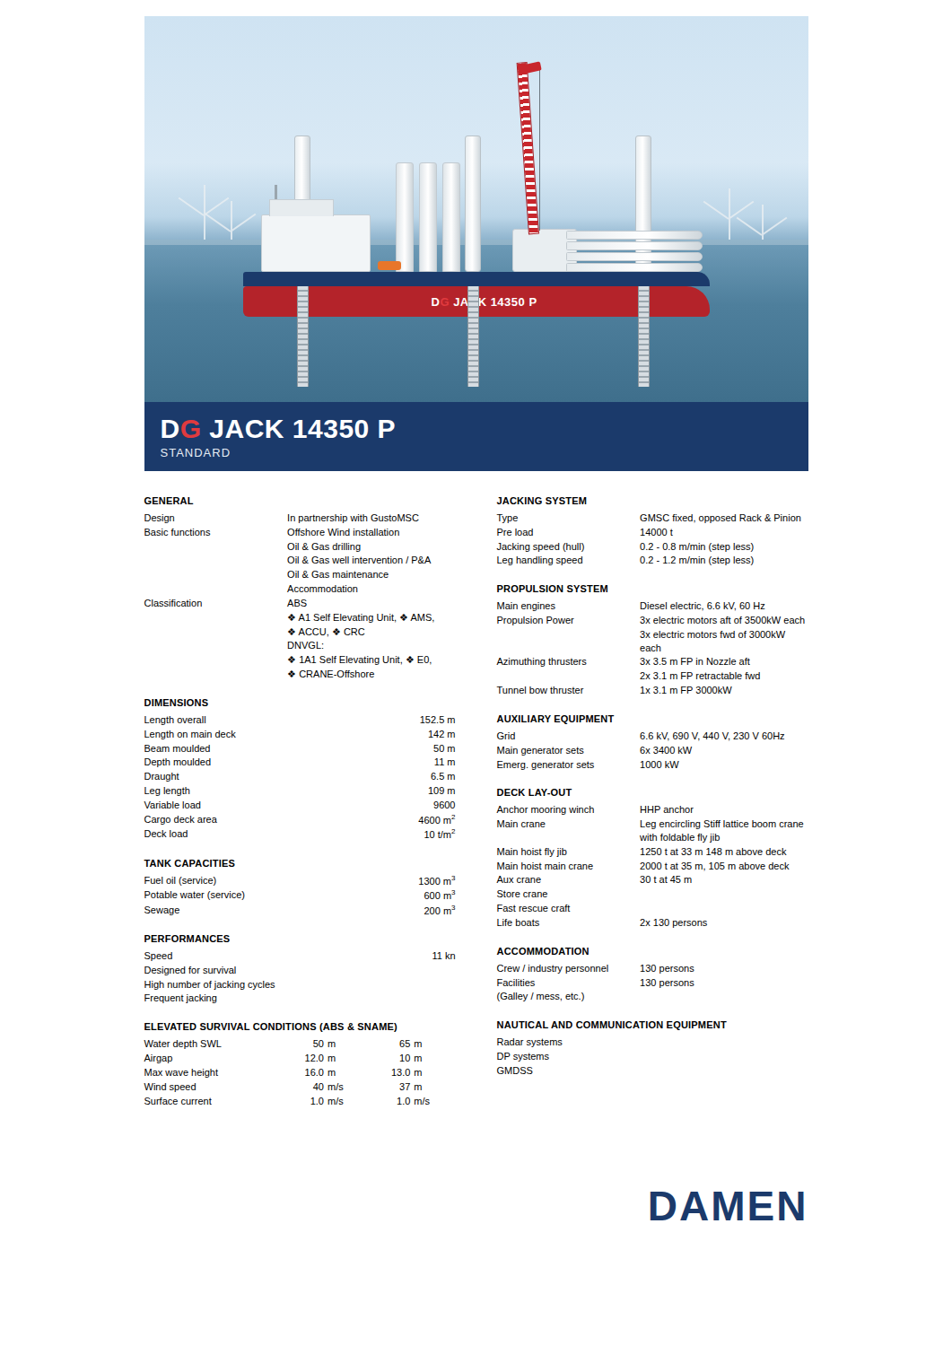DG JACK 14350 P
DG JACK 14350 P
STANDARD
General
| Design | In partnership with GustoMSC |
| Basic functions | Offshore Wind installation |
| | Oil & Gas drilling |
| | Oil & Gas well intervention / P&A |
| | Oil & Gas maintenance |
| | Accommodation |
| Classification | ABS |
| | ❖ A1 Self Elevating Unit, ❖ AMS, |
| | ❖ ACCU, ❖ CRC |
| | DNVGL: |
| | ❖ 1A1 Self Elevating Unit, ❖ E0, |
| | ❖ CRANE-Offshore |
Dimensions
| Length overall | 152.5 m |
| Length on main deck | 142 m |
| Beam moulded | 50 m |
| Depth moulded | 11 m |
| Draught | 6.5 m |
| Leg length | 109 m |
| Variable load | 9600 |
| Cargo deck area | 4600 m 2 |
| Deck load | 10 t/m 2 |
Tank capacities
| Fuel oil (service) | 1300 m 3 |
| Potable water (service) | 600 m 3 |
| Sewage | 200 m 3 |
Performances
| Speed | 11 kn |
| Designed for survival |
| High number of jacking cycles |
| Frequent jacking |
Elevated survival conditions (ABS & SNAME)
| Water depth SWL | 50 | m | 65 | m |
| Airgap | 12.0 | m | 10 | m |
| Max wave height | 16.0 | m | 13.0 | m |
| Wind speed | 40 | m/s | 37 | m |
| Surface current | 1.0 | m/s | 1.0 | m/s |
Jacking system
| Type | GMSC fixed, opposed Rack & Pinion |
| Pre load | 14000 t |
| Jacking speed (hull) | 0.2 - 0.8 m/min (step less) |
| Leg handling speed | 0.2 - 1.2 m/min (step less) |
Propulsion system
| Main engines | Diesel electric, 6.6 kV, 60 Hz |
| Propulsion Power | 3x electric motors aft of 3500kW each |
| | 3x electric motors fwd of 3000kW each |
| Azimuthing thrusters | 3x 3.5 m FP in Nozzle aft |
| | 2x 3.1 m FP retractable fwd |
| Tunnel bow thruster | 1x 3.1 m FP 3000kW |
Auxiliary equipment
| Grid | 6.6 kV, 690 V, 440 V, 230 V 60Hz |
| Main generator sets | 6x 3400 kW |
| Emerg. generator sets | 1000 kW |
Deck lay-out
| Anchor mooring winch | HHP anchor |
| Main crane | Leg encircling Stiff lattice boom crane with foldable fly jib |
| Main hoist fly jib | 1250 t at 33 m 148 m above deck |
| Main hoist main crane | 2000 t at 35 m, 105 m above deck |
| Aux crane | 30 t at 45 m |
| Store crane | |
| Fast rescue craft | |
| Life boats | 2x 130 persons |
Accommodation
| Crew / industry personnel | 130 persons |
| Facilities | 130 persons |
| (Galley / mess, etc.) | |
Nautical and communication equipment
| Radar systems |
| DP systems |
| GMDSS |
DAMEN